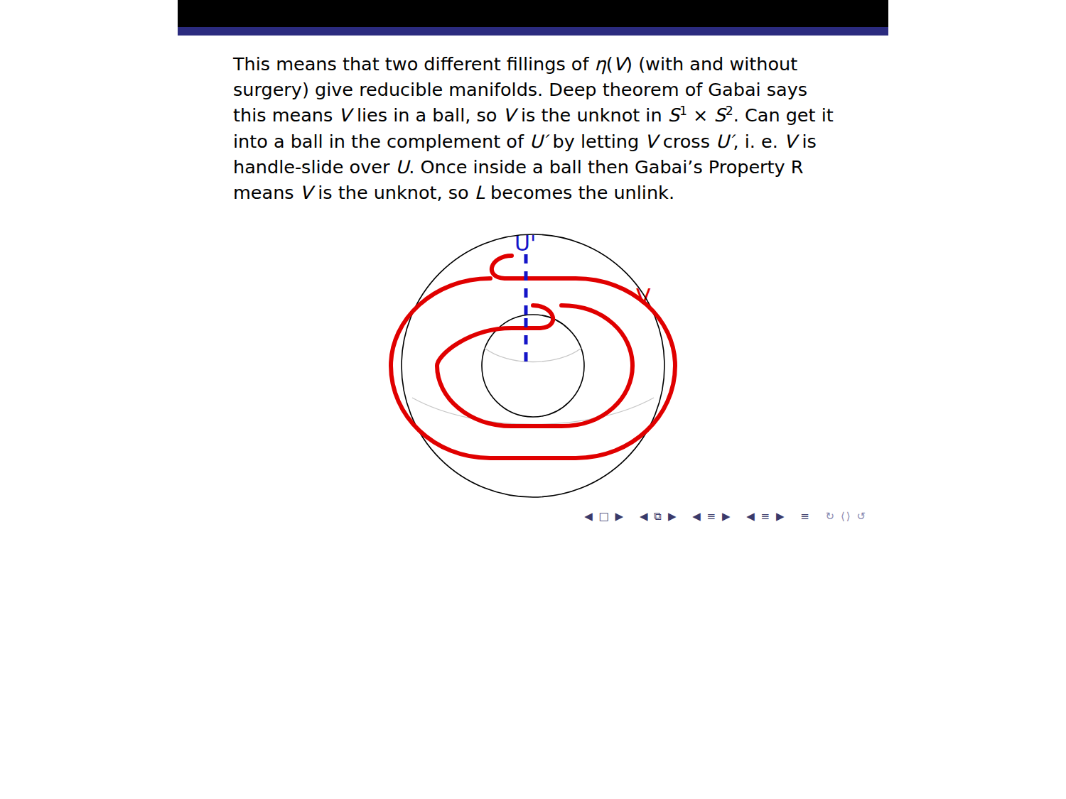This means that two different fillings of η(V) (with and without surgery) give reducible manifolds. Deep theorem of Gabai says this means V lies in a ball, so V is the unknot in S1 × S2. Can get it into a ball in the complement of U′ by letting V cross U′, i. e. V is handle-slide over U. Once inside a ball then Gabai’s Property R means V is the unknot, so L becomes the unlink.
U'
V
◀ □ ▶ ◀ ⧉ ▶ ◀ ≡ ▶ ◀ ≡ ▶ ≡ ↻ ⟨⟩ ↺